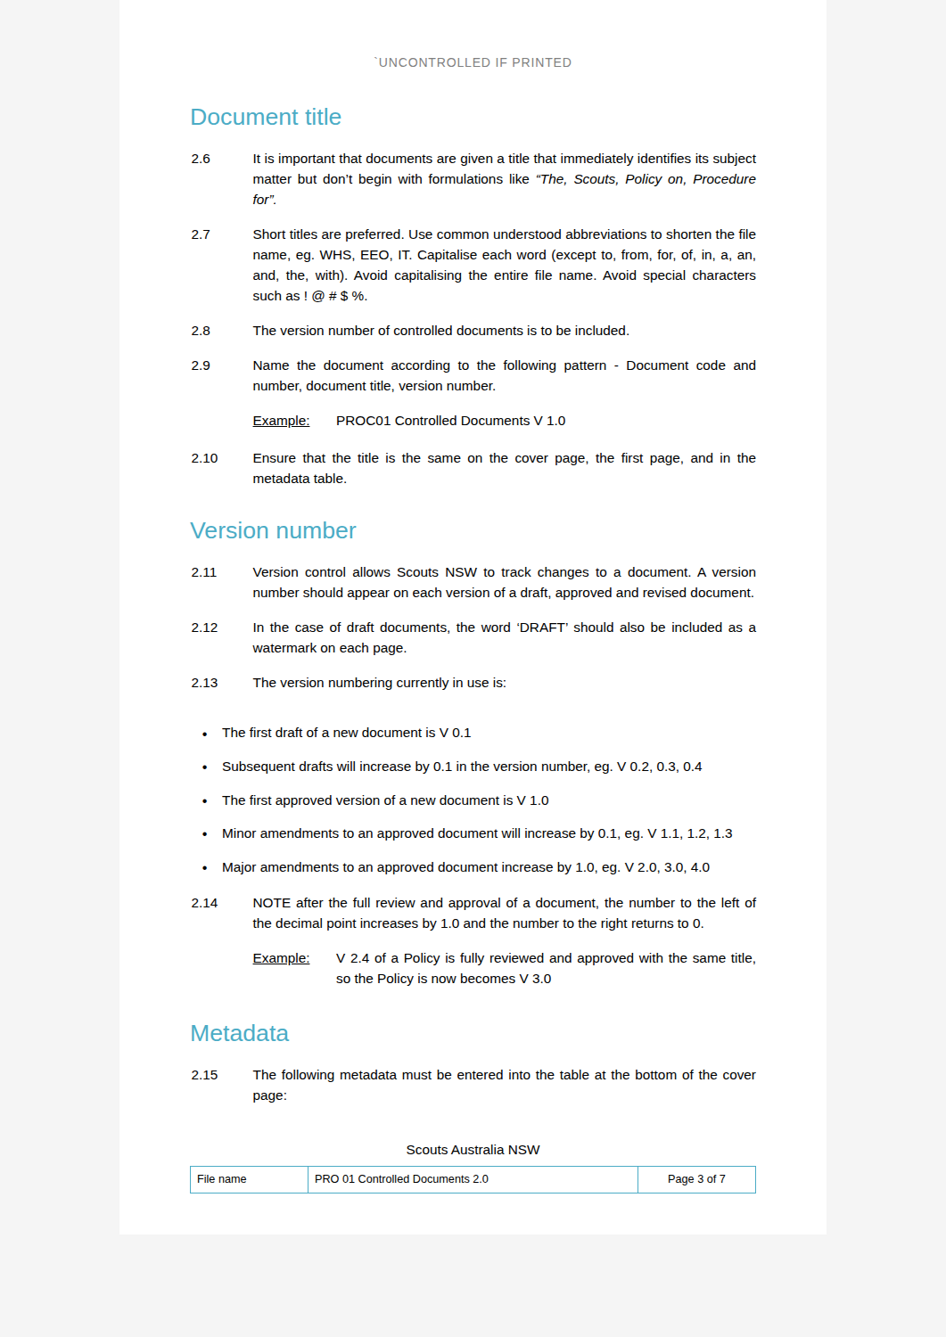`UNCONTROLLED IF PRINTED
Document title
2.6
It is important that documents are given a title that immediately identifies its subject matter but don’t begin with formulations like “The, Scouts, Policy on, Procedure for”.
2.7
Short titles are preferred. Use common understood abbreviations to shorten the file name, eg. WHS, EEO, IT. Capitalise each word (except to, from, for, of, in, a, an, and, the, with). Avoid capitalising the entire file name. Avoid special characters such as ! @ # $ %.
2.8
The version number of controlled documents is to be included.
2.9
Name the document according to the following pattern - Document code and number, document title, version number.
Example:
PROC01 Controlled Documents V 1.0
2.10
Ensure that the title is the same on the cover page, the first page, and in the metadata table.
Version number
2.11
Version control allows Scouts NSW to track changes to a document. A version number should appear on each version of a draft, approved and revised document.
2.12
In the case of draft documents, the word ‘DRAFT’ should also be included as a watermark on each page.
2.13
The version numbering currently in use is:
The first draft of a new document is V 0.1
Subsequent drafts will increase by 0.1 in the version number, eg. V 0.2, 0.3, 0.4
The first approved version of a new document is V 1.0
Minor amendments to an approved document will increase by 0.1, eg. V 1.1, 1.2, 1.3
Major amendments to an approved document increase by 1.0, eg. V 2.0, 3.0, 4.0
2.14
NOTE after the full review and approval of a document, the number to the left of the decimal point increases by 1.0 and the number to the right returns to 0.
Example:
V 2.4 of a Policy is fully reviewed and approved with the same title, so the Policy is now becomes V 3.0
Metadata
2.15
The following metadata must be entered into the table at the bottom of the cover page:
Scouts Australia NSW
| File name | PRO 01 Controlled Documents 2.0 | Page 3 of 7 |